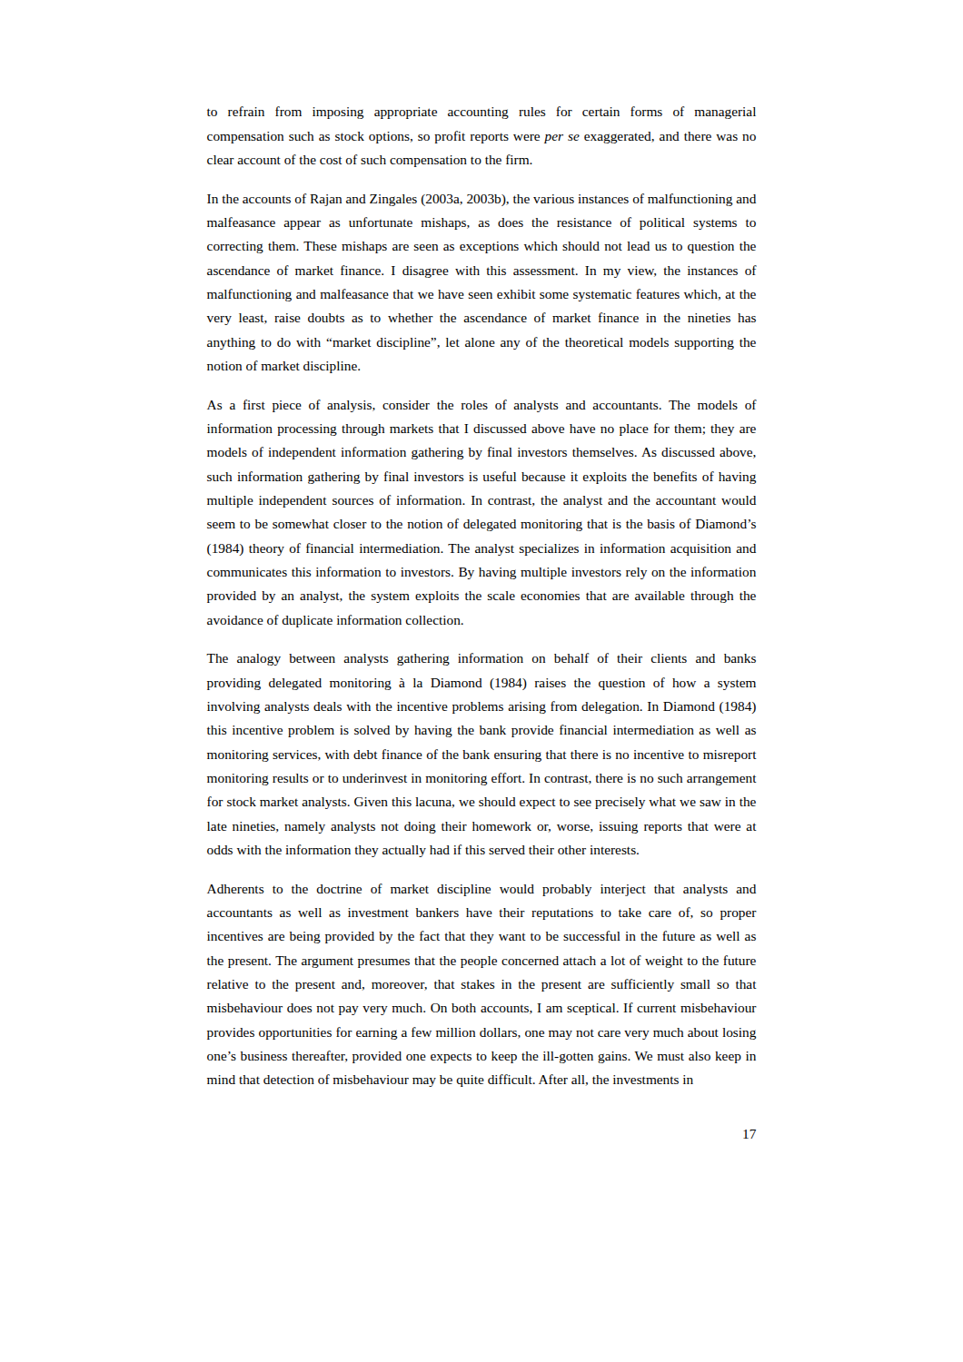to refrain from imposing appropriate accounting rules for certain forms of managerial compensation such as stock options, so profit reports were per se exaggerated, and there was no clear account of the cost of such compensation to the firm.
In the accounts of Rajan and Zingales (2003a, 2003b), the various instances of malfunctioning and malfeasance appear as unfortunate mishaps, as does the resistance of political systems to correcting them. These mishaps are seen as exceptions which should not lead us to question the ascendance of market finance. I disagree with this assessment. In my view, the instances of malfunctioning and malfeasance that we have seen exhibit some systematic features which, at the very least, raise doubts as to whether the ascendance of market finance in the nineties has anything to do with “market discipline”, let alone any of the theoretical models supporting the notion of market discipline.
As a first piece of analysis, consider the roles of analysts and accountants. The models of information processing through markets that I discussed above have no place for them; they are models of independent information gathering by final investors themselves. As discussed above, such information gathering by final investors is useful because it exploits the benefits of having multiple independent sources of information. In contrast, the analyst and the accountant would seem to be somewhat closer to the notion of delegated monitoring that is the basis of Diamond’s (1984) theory of financial intermediation. The analyst specializes in information acquisition and communicates this information to investors. By having multiple investors rely on the information provided by an analyst, the system exploits the scale economies that are available through the avoidance of duplicate information collection.
The analogy between analysts gathering information on behalf of their clients and banks providing delegated monitoring à la Diamond (1984) raises the question of how a system involving analysts deals with the incentive problems arising from delegation. In Diamond (1984) this incentive problem is solved by having the bank provide financial intermediation as well as monitoring services, with debt finance of the bank ensuring that there is no incentive to misreport monitoring results or to underinvest in monitoring effort. In contrast, there is no such arrangement for stock market analysts. Given this lacuna, we should expect to see precisely what we saw in the late nineties, namely analysts not doing their homework or, worse, issuing reports that were at odds with the information they actually had if this served their other interests.
Adherents to the doctrine of market discipline would probably interject that analysts and accountants as well as investment bankers have their reputations to take care of, so proper incentives are being provided by the fact that they want to be successful in the future as well as the present. The argument presumes that the people concerned attach a lot of weight to the future relative to the present and, moreover, that stakes in the present are sufficiently small so that misbehaviour does not pay very much. On both accounts, I am sceptical. If current misbehaviour provides opportunities for earning a few million dollars, one may not care very much about losing one’s business thereafter, provided one expects to keep the ill-gotten gains. We must also keep in mind that detection of misbehaviour may be quite difficult. After all, the investments in
17